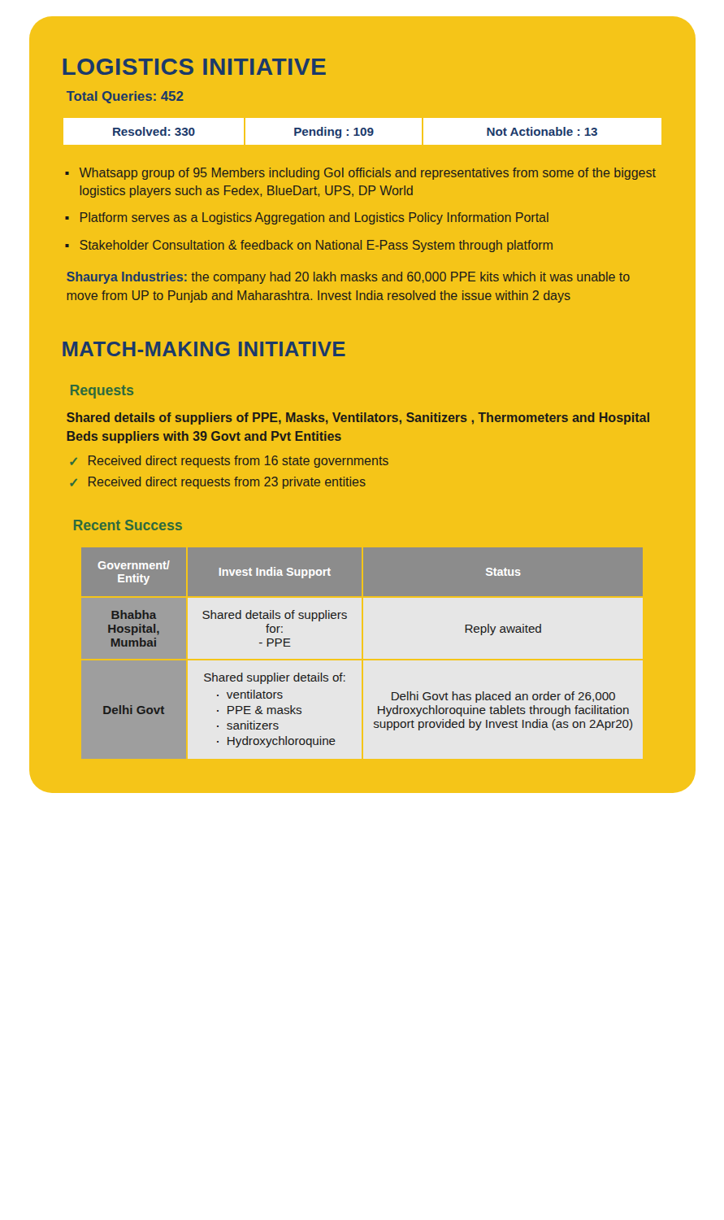LOGISTICS INITIATIVE
Total Queries: 452
| Resolved: 330 | Pending : 109 | Not Actionable : 13 |
Whatsapp group of 95 Members including GoI officials and representatives from some of the biggest logistics players such as Fedex, BlueDart, UPS, DP World
Platform serves as a Logistics Aggregation and Logistics Policy Information Portal
Stakeholder Consultation & feedback on National E-Pass System through platform
Shaurya Industries: the company had 20 lakh masks and 60,000 PPE kits which it was unable to move from UP to Punjab and Maharashtra. Invest India resolved the issue within 2 days
MATCH-MAKING INITIATIVE
Requests
Shared details of suppliers of PPE, Masks, Ventilators, Sanitizers , Thermometers and Hospital Beds suppliers with 39 Govt and Pvt Entities
Received direct requests from 16 state governments
Received direct requests from 23 private entities
Recent Success
| Government/ Entity | Invest India Support | Status |
| --- | --- | --- |
| Bhabha Hospital, Mumbai | Shared details of suppliers for: - PPE | Reply awaited |
| Delhi Govt | Shared supplier details of: ventilators PPE & masks sanitizers Hydroxychloroquine | Delhi Govt has placed an order of 26,000 Hydroxychloroquine tablets through facilitation support provided by Invest India (as on 2Apr20) |